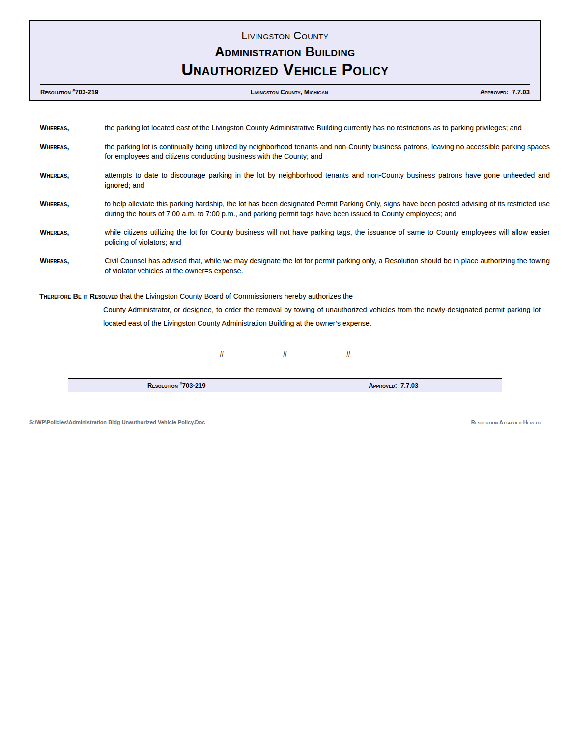Livingston County
Administration Building
Unauthorized Vehicle Policy
Resolution #703-219 Livingston County, Michigan Approved: 7.7.03
| Whereas , | the parking lot located east of the Livingston County Administrative Building currently has no restrictions as to parking privileges; and |
| Whereas , | the parking lot is continually being utilized by neighborhood tenants and non-County business patrons, leaving no accessible parking spaces for employees and citizens conducting business with the County; and |
| Whereas , | attempts to date to discourage parking in the lot by neighborhood tenants and non-County business patrons have gone unheeded and ignored; and |
| Whereas , | to help alleviate this parking hardship, the lot has been designated Permit Parking Only, signs have been posted advising of its restricted use during the hours of 7:00 a.m. to 7:00 p.m., and parking permit tags have been issued to County employees; and |
| Whereas , | while citizens utilizing the lot for County business will not have parking tags, the issuance of same to County employees will allow easier policing of violators; and |
| Whereas , | Civil Counsel has advised that, while we may designate the lot for permit parking only, a Resolution should be in place authorizing the towing of violator vehicles at the owner=s expense. |
Therefore Be it Resolved that the Livingston County Board of Commissioners hereby authorizes the
County Administrator, or designee, to order the removal by towing of unauthorized vehicles from the newly-designated permit parking lot located east of the Livingston County Administration Building at the owner’s expense.
###
| Resolution # 703-219 | Approved: 7.7.03 |
S:\WP\Policies\Administration Bldg Unauthorized Vehicle Policy.Doc Resolution Attached Hereto